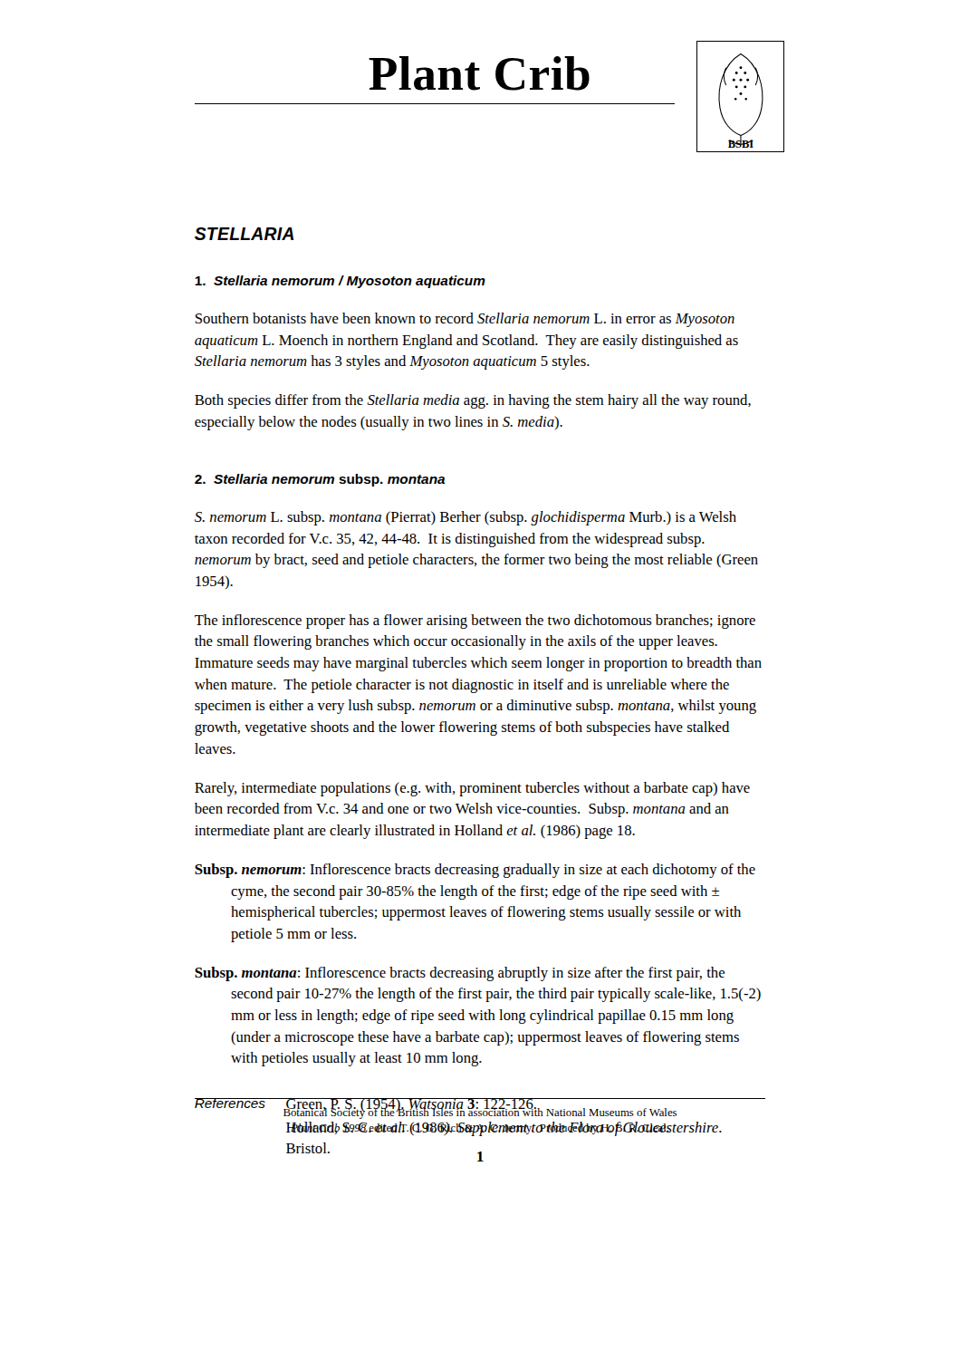Plant Crib
BSBI
STELLARIA
1. Stellaria nemorum / Myosoton aquaticum
Southern botanists have been known to record Stellaria nemorum L. in error as Myosoton aquaticum L. Moench in northern England and Scotland. They are easily distinguished as Stellaria nemorum has 3 styles and Myosoton aquaticum 5 styles.
Both species differ from the Stellaria media agg. in having the stem hairy all the way round, especially below the nodes (usually in two lines in S. media).
2. Stellaria nemorum subsp. montana
S. nemorum L. subsp. montana (Pierrat) Berher (subsp. glochidisperma Murb.) is a Welsh taxon recorded for V.c. 35, 42, 44-48. It is distinguished from the widespread subsp. nemorum by bract, seed and petiole characters, the former two being the most reliable (Green 1954).
The inflorescence proper has a flower arising between the two dichotomous branches; ignore the small flowering branches which occur occasionally in the axils of the upper leaves. Immature seeds may have marginal tubercles which seem longer in proportion to breadth than when mature. The petiole character is not diagnostic in itself and is unreliable where the specimen is either a very lush subsp. nemorum or a diminutive subsp. montana, whilst young growth, vegetative shoots and the lower flowering stems of both subspecies have stalked leaves.
Rarely, intermediate populations (e.g. with, prominent tubercles without a barbate cap) have been recorded from V.c. 34 and one or two Welsh vice-counties. Subsp. montana and an intermediate plant are clearly illustrated in Holland et al. (1986) page 18.
Subsp. nemorum: Inflorescence bracts decreasing gradually in size at each dichotomy of the cyme, the second pair 30-85% the length of the first; edge of the ripe seed with ± hemispherical tubercles; uppermost leaves of flowering stems usually sessile or with petiole 5 mm or less.
Subsp. montana: Inflorescence bracts decreasing abruptly in size after the first pair, the second pair 10-27% the length of the first pair, the third pair typically scale-like, 1.5(-2) mm or less in length; edge of ripe seed with long cylindrical papillae 0.15 mm long (under a microscope these have a barbate cap); uppermost leaves of flowering stems with petioles usually at least 10 mm long.
References
Green, P. S. (1954). Watsonia 3: 122-126.
Holland, S. C. et al. (1986). Supplement to the Flora of Gloucestershire. Bristol.
Botanical Society of the British Isles in association with National Museums of Wales
Plant Crib 1998 edited T. C. G. Rich & A. C. Jermy. Produced by H. B. R. Cleal.
1